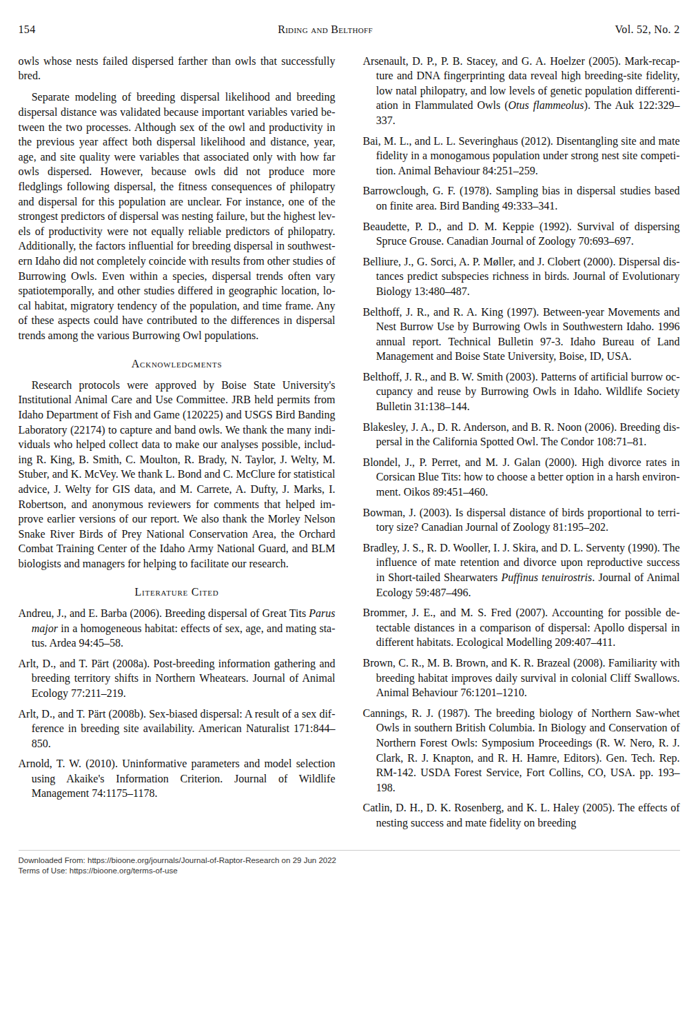154 Riding and Belthoff Vol. 52, No. 2
owls whose nests failed dispersed farther than owls that successfully bred.
Separate modeling of breeding dispersal likelihood and breeding dispersal distance was validated because important variables varied between the two processes. Although sex of the owl and productivity in the previous year affect both dispersal likelihood and distance, year, age, and site quality were variables that associated only with how far owls dispersed. However, because owls did not produce more fledglings following dispersal, the fitness consequences of philopatry and dispersal for this population are unclear. For instance, one of the strongest predictors of dispersal was nesting failure, but the highest levels of productivity were not equally reliable predictors of philopatry. Additionally, the factors influential for breeding dispersal in southwestern Idaho did not completely coincide with results from other studies of Burrowing Owls. Even within a species, dispersal trends often vary spatiotemporally, and other studies differed in geographic location, local habitat, migratory tendency of the population, and time frame. Any of these aspects could have contributed to the differences in dispersal trends among the various Burrowing Owl populations.
Acknowledgments
Research protocols were approved by Boise State University's Institutional Animal Care and Use Committee. JRB held permits from Idaho Department of Fish and Game (120225) and USGS Bird Banding Laboratory (22174) to capture and band owls. We thank the many individuals who helped collect data to make our analyses possible, including R. King, B. Smith, C. Moulton, R. Brady, N. Taylor, J. Welty, M. Stuber, and K. McVey. We thank L. Bond and C. McClure for statistical advice, J. Welty for GIS data, and M. Carrete, A. Dufty, J. Marks, I. Robertson, and anonymous reviewers for comments that helped improve earlier versions of our report. We also thank the Morley Nelson Snake River Birds of Prey National Conservation Area, the Orchard Combat Training Center of the Idaho Army National Guard, and BLM biologists and managers for helping to facilitate our research.
Literature Cited
Andreu, J., and E. Barba (2006). Breeding dispersal of Great Tits Parus major in a homogeneous habitat: effects of sex, age, and mating status. Ardea 94:45–58.
Arlt, D., and T. Pärt (2008a). Post-breeding information gathering and breeding territory shifts in Northern Wheatears. Journal of Animal Ecology 77:211–219.
Arlt, D., and T. Pärt (2008b). Sex-biased dispersal: A result of a sex difference in breeding site availability. American Naturalist 171:844–850.
Arnold, T. W. (2010). Uninformative parameters and model selection using Akaike's Information Criterion. Journal of Wildlife Management 74:1175–1178.
Arsenault, D. P., P. B. Stacey, and G. A. Hoelzer (2005). Mark-recapture and DNA fingerprinting data reveal high breeding-site fidelity, low natal philopatry, and low levels of genetic population differentiation in Flammulated Owls (Otus flammeolus). The Auk 122:329–337.
Bai, M. L., and L. L. Severinghaus (2012). Disentangling site and mate fidelity in a monogamous population under strong nest site competition. Animal Behaviour 84:251–259.
Barrowclough, G. F. (1978). Sampling bias in dispersal studies based on finite area. Bird Banding 49:333–341.
Beaudette, P. D., and D. M. Keppie (1992). Survival of dispersing Spruce Grouse. Canadian Journal of Zoology 70:693–697.
Belliure, J., G. Sorci, A. P. Møller, and J. Clobert (2000). Dispersal distances predict subspecies richness in birds. Journal of Evolutionary Biology 13:480–487.
Belthoff, J. R., and R. A. King (1997). Between-year Movements and Nest Burrow Use by Burrowing Owls in Southwestern Idaho. 1996 annual report. Technical Bulletin 97-3. Idaho Bureau of Land Management and Boise State University, Boise, ID, USA.
Belthoff, J. R., and B. W. Smith (2003). Patterns of artificial burrow occupancy and reuse by Burrowing Owls in Idaho. Wildlife Society Bulletin 31:138–144.
Blakesley, J. A., D. R. Anderson, and B. R. Noon (2006). Breeding dispersal in the California Spotted Owl. The Condor 108:71–81.
Blondel, J., P. Perret, and M. J. Galan (2000). High divorce rates in Corsican Blue Tits: how to choose a better option in a harsh environment. Oikos 89:451–460.
Bowman, J. (2003). Is dispersal distance of birds proportional to territory size? Canadian Journal of Zoology 81:195–202.
Bradley, J. S., R. D. Wooller, I. J. Skira, and D. L. Serventy (1990). The influence of mate retention and divorce upon reproductive success in Short-tailed Shearwaters Puffinus tenuirostris. Journal of Animal Ecology 59:487–496.
Brommer, J. E., and M. S. Fred (2007). Accounting for possible detectable distances in a comparison of dispersal: Apollo dispersal in different habitats. Ecological Modelling 209:407–411.
Brown, C. R., M. B. Brown, and K. R. Brazeal (2008). Familiarity with breeding habitat improves daily survival in colonial Cliff Swallows. Animal Behaviour 76:1201–1210.
Cannings, R. J. (1987). The breeding biology of Northern Saw-whet Owls in southern British Columbia. In Biology and Conservation of Northern Forest Owls: Symposium Proceedings (R. W. Nero, R. J. Clark, R. J. Knapton, and R. H. Hamre, Editors). Gen. Tech. Rep. RM-142. USDA Forest Service, Fort Collins, CO, USA. pp. 193–198.
Catlin, D. H., D. K. Rosenberg, and K. L. Haley (2005). The effects of nesting success and mate fidelity on breeding
Downloaded From: https://bioone.org/journals/Journal-of-Raptor-Research on 29 Jun 2022
Terms of Use: https://bioone.org/terms-of-use